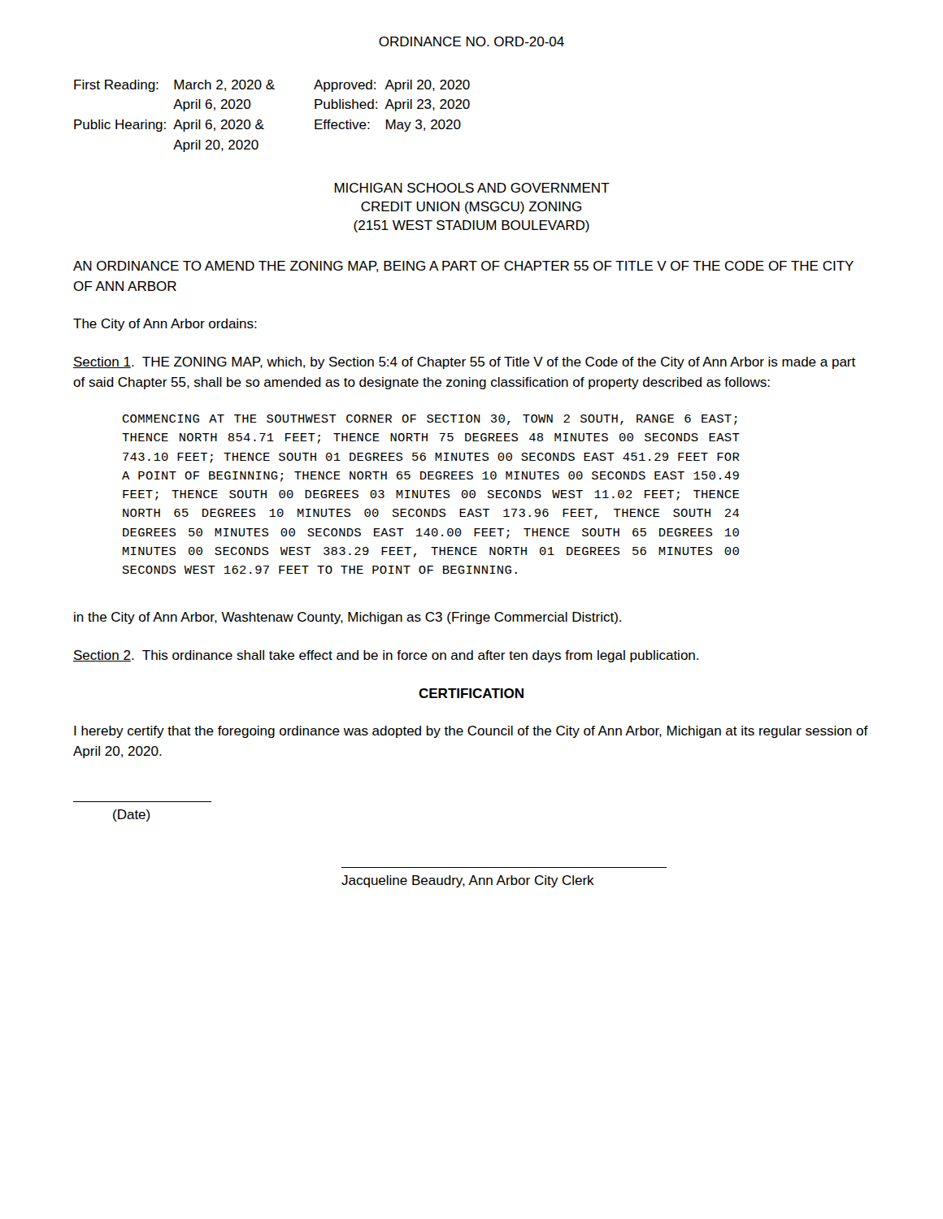ORDINANCE NO. ORD-20-04
First Reading:
March 2, 2020 &
Approved:
April 20, 2020
April 6, 2020
Published:
April 23, 2020
Public Hearing:
April 6, 2020 &
Effective:
May 3, 2020
April 20, 2020
MICHIGAN SCHOOLS AND GOVERNMENT
CREDIT UNION (MSGCU) ZONING
(2151 WEST STADIUM BOULEVARD)
AN ORDINANCE TO AMEND THE ZONING MAP, BEING A PART OF CHAPTER 55 OF TITLE V OF THE CODE OF THE CITY OF ANN ARBOR
The City of Ann Arbor ordains:
Section 1. THE ZONING MAP, which, by Section 5:4 of Chapter 55 of Title V of the Code of the City of Ann Arbor is made a part of said Chapter 55, shall be so amended as to designate the zoning classification of property described as follows:
COMMENCING AT THE SOUTHWEST CORNER OF SECTION 30, TOWN 2 SOUTH, RANGE 6 EAST; THENCE NORTH 854.71 FEET; THENCE NORTH 75 DEGREES 48 MINUTES 00 SECONDS EAST 743.10 FEET; THENCE SOUTH 01 DEGREES 56 MINUTES 00 SECONDS EAST 451.29 FEET FOR A POINT OF BEGINNING; THENCE NORTH 65 DEGREES 10 MINUTES 00 SECONDS EAST 150.49 FEET; THENCE SOUTH 00 DEGREES 03 MINUTES 00 SECONDS WEST 11.02 FEET; THENCE NORTH 65 DEGREES 10 MINUTES 00 SECONDS EAST 173.96 FEET, THENCE SOUTH 24 DEGREES 50 MINUTES 00 SECONDS EAST 140.00 FEET; THENCE SOUTH 65 DEGREES 10 MINUTES 00 SECONDS WEST 383.29 FEET, THENCE NORTH 01 DEGREES 56 MINUTES 00 SECONDS WEST 162.97 FEET TO THE POINT OF BEGINNING.
in the City of Ann Arbor, Washtenaw County, Michigan as C3 (Fringe Commercial District).
Section 2. This ordinance shall take effect and be in force on and after ten days from legal publication.
CERTIFICATION
I hereby certify that the foregoing ordinance was adopted by the Council of the City of Ann Arbor, Michigan at its regular session of April 20, 2020.
(Date)
Jacqueline Beaudry, Ann Arbor City Clerk